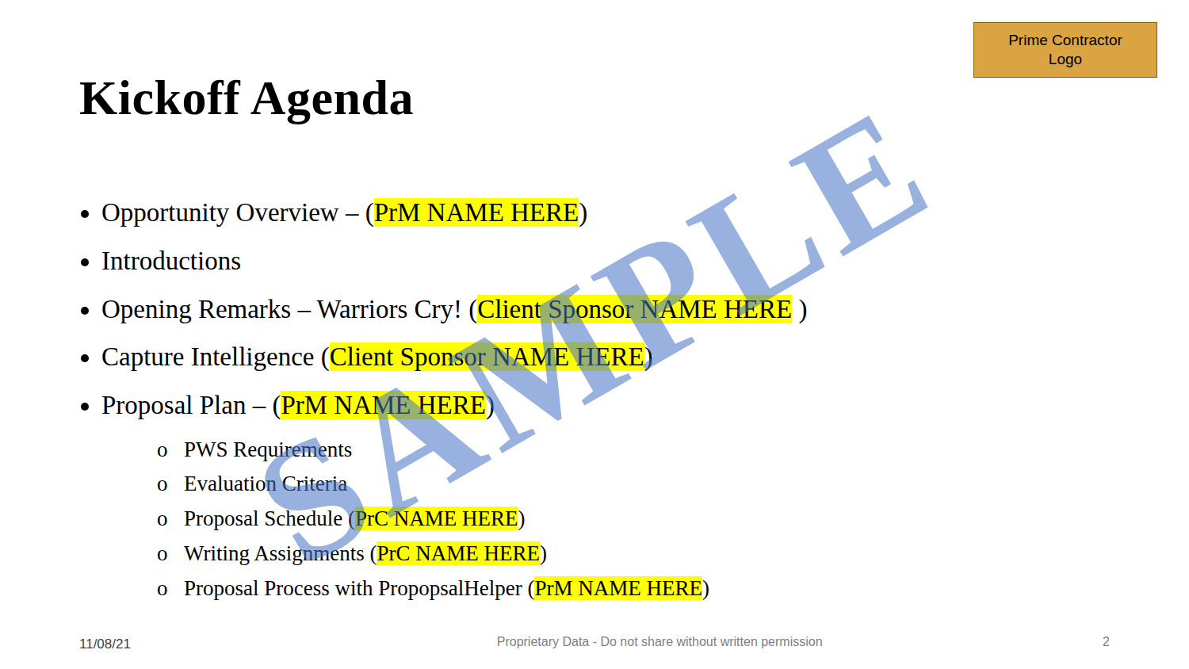Prime Contractor
Logo
Kickoff Agenda
Opportunity Overview – (PrM NAME HERE)
Introductions
Opening Remarks – Warriors Cry! (Client Sponsor NAME HERE )
Capture Intelligence (Client Sponsor NAME HERE)
Proposal Plan – (PrM NAME HERE)
PWS Requirements
Evaluation Criteria
Proposal Schedule (PrC NAME HERE)
Writing Assignments (PrC NAME HERE)
Proposal Process with PropopsalHelper (PrM NAME HERE)
SAMPLE
11/08/21
Proprietary Data - Do not share without written permission
2